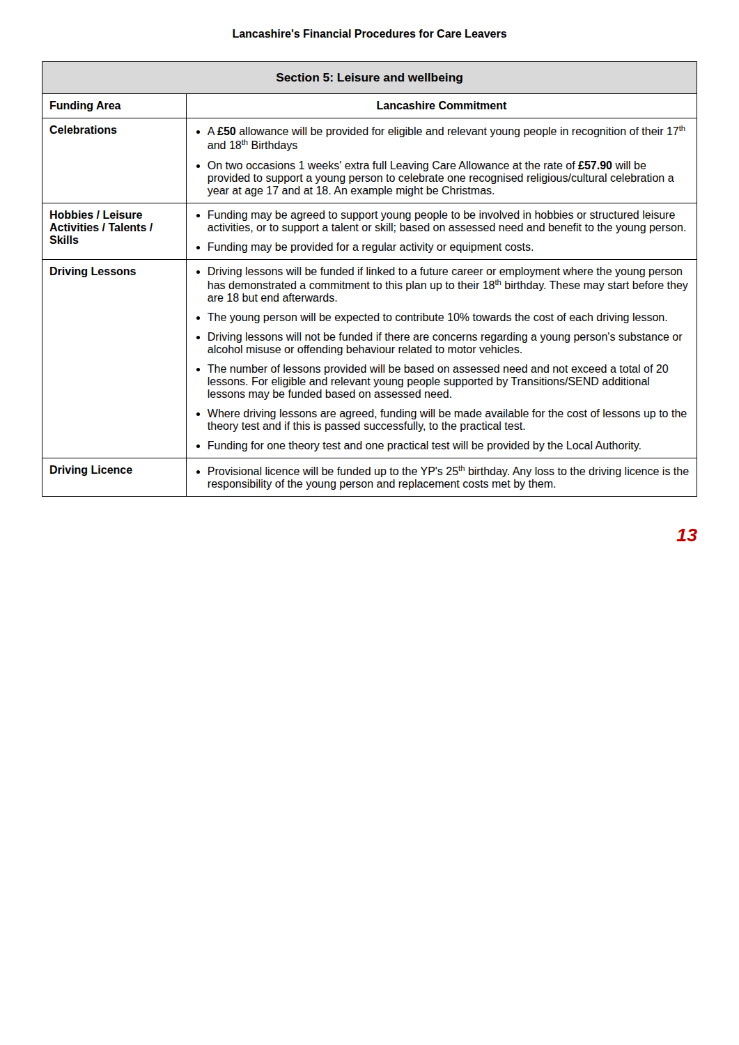Lancashire's Financial Procedures for Care Leavers
| Section 5: Leisure and wellbeing |
| Funding Area | Lancashire Commitment |
| Celebrations | A £50 allowance will be provided for eligible and relevant young people in recognition of their 17 th and 18 th Birthdays On two occasions 1 weeks' extra full Leaving Care Allowance at the rate of £57.90 will be provided to support a young person to celebrate one recognised religious/cultural celebration a year at age 17 and at 18. An example might be Christmas. |
| Hobbies / Leisure Activities / Talents / Skills | Funding may be agreed to support young people to be involved in hobbies or structured leisure activities, or to support a talent or skill; based on assessed need and benefit to the young person. Funding may be provided for a regular activity or equipment costs. |
| Driving Lessons | Driving lessons will be funded if linked to a future career or employment where the young person has demonstrated a commitment to this plan up to their 18 th birthday. These may start before they are 18 but end afterwards. The young person will be expected to contribute 10% towards the cost of each driving lesson. Driving lessons will not be funded if there are concerns regarding a young person's substance or alcohol misuse or offending behaviour related to motor vehicles. The number of lessons provided will be based on assessed need and not exceed a total of 20 lessons. For eligible and relevant young people supported by Transitions/SEND additional lessons may be funded based on assessed need. Where driving lessons are agreed, funding will be made available for the cost of lessons up to the theory test and if this is passed successfully, to the practical test. Funding for one theory test and one practical test will be provided by the Local Authority. |
| Driving Licence | Provisional licence will be funded up to the YP's 25 th birthday. Any loss to the driving licence is the responsibility of the young person and replacement costs met by them. |
13